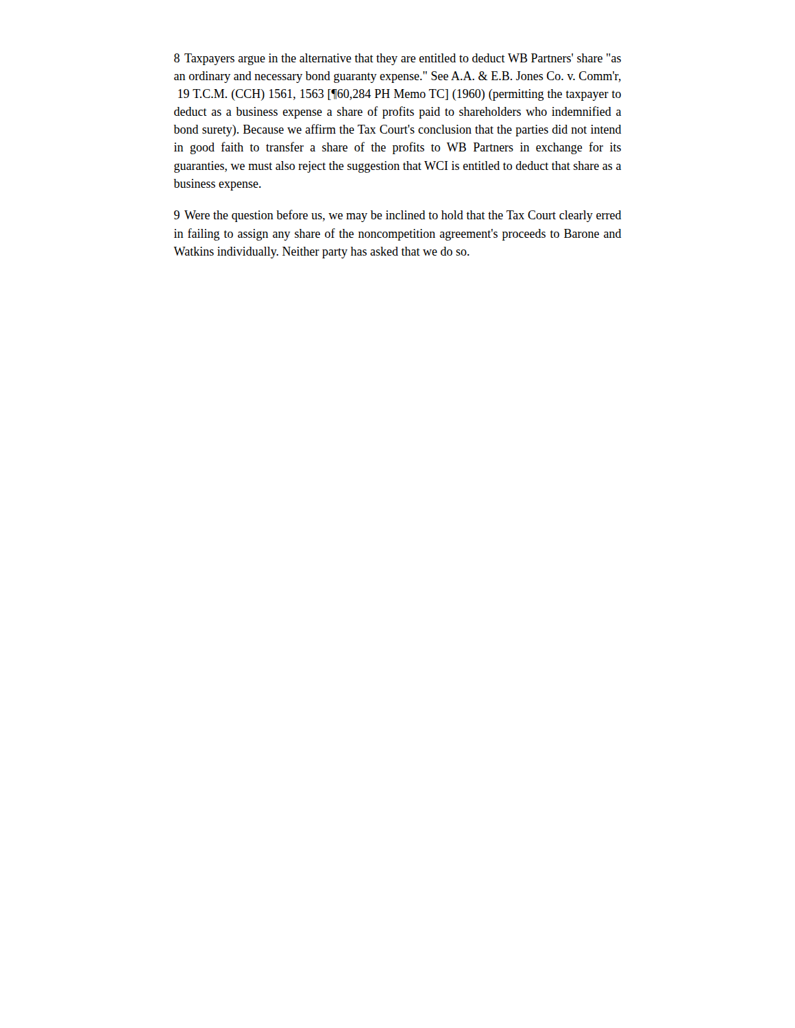8 Taxpayers argue in the alternative that they are entitled to deduct WB Partners' share "as an ordinary and necessary bond guaranty expense." See A.A. & E.B. Jones Co. v. Comm'r, 19 T.C.M. (CCH) 1561, 1563 [¶60,284 PH Memo TC] (1960) (permitting the taxpayer to deduct as a business expense a share of profits paid to shareholders who indemnified a bond surety). Because we affirm the Tax Court's conclusion that the parties did not intend in good faith to transfer a share of the profits to WB Partners in exchange for its guaranties, we must also reject the suggestion that WCI is entitled to deduct that share as a business expense.
9 Were the question before us, we may be inclined to hold that the Tax Court clearly erred in failing to assign any share of the noncompetition agreement's proceeds to Barone and Watkins individually. Neither party has asked that we do so.